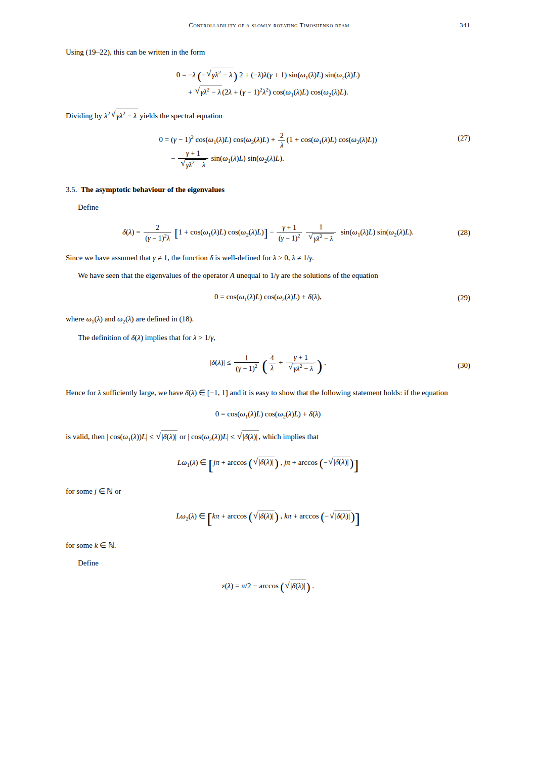Controllability of a slowly rotating Timoshenko beam 341
Using (19–22), this can be written in the form
0 =
−λ (−γλ2 − λ) 2 + (−λ)λ(γ + 1) sin(ω1(λ)L) sin(ω2(λ)L)
+ γλ2 − λ(2λ + (γ − 1)2λ2) cos(ω1(λ)L) cos(ω2(λ)L).
Dividing by λ2γλ2 − λ yields the spectral equation
(27)
0 =
(γ − 1)2 cos(ω1(λ)L) cos(ω2(λ)L) + 2 λ(1 + cos(ω1(λ)L) cos(ω2(λ)L))
− γ + 1 γλ2 − λ sin(ω1(λ)L) sin(ω2(λ)L).
3.5. The asymptotic behaviour of the eigenvalues
Define
(28)
δ(λ) = 2(γ − 1)2λ [1 + cos(ω1(λ)L) cos(ω2(λ)L)] − γ + 1(γ − 1)2 1 γλ2 − λ sin(ω1(λ)L) sin(ω2(λ)L).
Since we have assumed that γ ≠ 1, the function δ is well-defined for λ > 0, λ ≠ 1/γ.
We have seen that the eigenvalues of the operator A unequal to 1/γ are the solutions of the equation
(29)
0 = cos(ω1(λ)L) cos(ω2(λ)L) + δ(λ),
where ω1(λ) and ω2(λ) are defined in (18).
The definition of δ(λ) implies that for λ > 1/γ,
(30)
|δ(λ)| ≤ 1(γ − 1)2 (4 λ + γ + 1 γλ2 − λ) .
Hence for λ sufficiently large, we have δ(λ) ∈ [−1, 1] and it is easy to show that the following statement holds: if the equation
0 = cos(ω1(λ)L) cos(ω2(λ)L) + δ(λ)
is valid, then | cos(ω1(λ))L| ≤ |δ(λ)| or | cos(ω2(λ))L| ≤ |δ(λ)|, which implies that
Lω1(λ) ∈ [jπ + arccos (|δ(λ)|) , jπ + arccos (−|δ(λ)|)]
for some j ∈ ℕ or
Lω2(λ) ∈ [kπ + arccos (|δ(λ)|) , kπ + arccos (−|δ(λ)|)]
for some k ∈ ℕ.
Define
ε(λ) = π/2 − arccos (|δ(λ)|) .